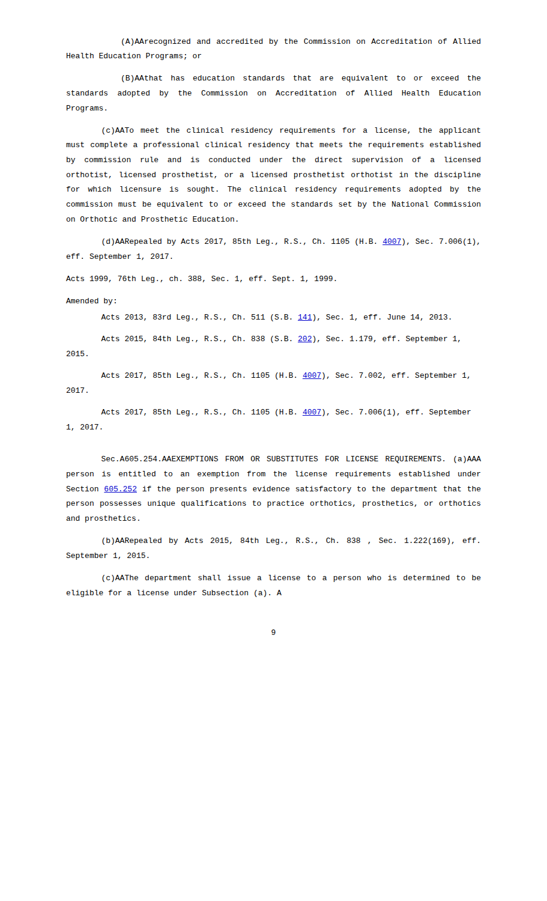(A)AArecognized and accredited by the Commission on Accreditation of Allied Health Education Programs; or
(B)AAthat has education standards that are equivalent to or exceed the standards adopted by the Commission on Accreditation of Allied Health Education Programs.
(c)AATo meet the clinical residency requirements for a license, the applicant must complete a professional clinical residency that meets the requirements established by commission rule and is conducted under the direct supervision of a licensed orthotist, licensed prosthetist, or a licensed prosthetist orthotist in the discipline for which licensure is sought. The clinical residency requirements adopted by the commission must be equivalent to or exceed the standards set by the National Commission on Orthotic and Prosthetic Education.
(d)AARepealed by Acts 2017, 85th Leg., R.S., Ch. 1105 (H.B. 4007), Sec. 7.006(1), eff. September 1, 2017.
Acts 1999, 76th Leg., ch. 388, Sec. 1, eff. Sept. 1, 1999.
Amended by:
Acts 2013, 83rd Leg., R.S., Ch. 511 (S.B. 141), Sec. 1, eff. June 14, 2013.
Acts 2015, 84th Leg., R.S., Ch. 838 (S.B. 202), Sec. 1.179, eff. September 1, 2015.
Acts 2017, 85th Leg., R.S., Ch. 1105 (H.B. 4007), Sec. 7.002, eff. September 1, 2017.
Acts 2017, 85th Leg., R.S., Ch. 1105 (H.B. 4007), Sec. 7.006(1), eff. September 1, 2017.
Sec.A605.254.AAEXEMPTIONS FROM OR SUBSTITUTES FOR LICENSE REQUIREMENTS. (a)AAA person is entitled to an exemption from the license requirements established under Section 605.252 if the person presents evidence satisfactory to the department that the person possesses unique qualifications to practice orthotics, prosthetics, or orthotics and prosthetics.
(b)AARepealed by Acts 2015, 84th Leg., R.S., Ch. 838 , Sec. 1.222(169), eff. September 1, 2015.
(c)AAThe department shall issue a license to a person who is determined to be eligible for a license under Subsection (a). A
9